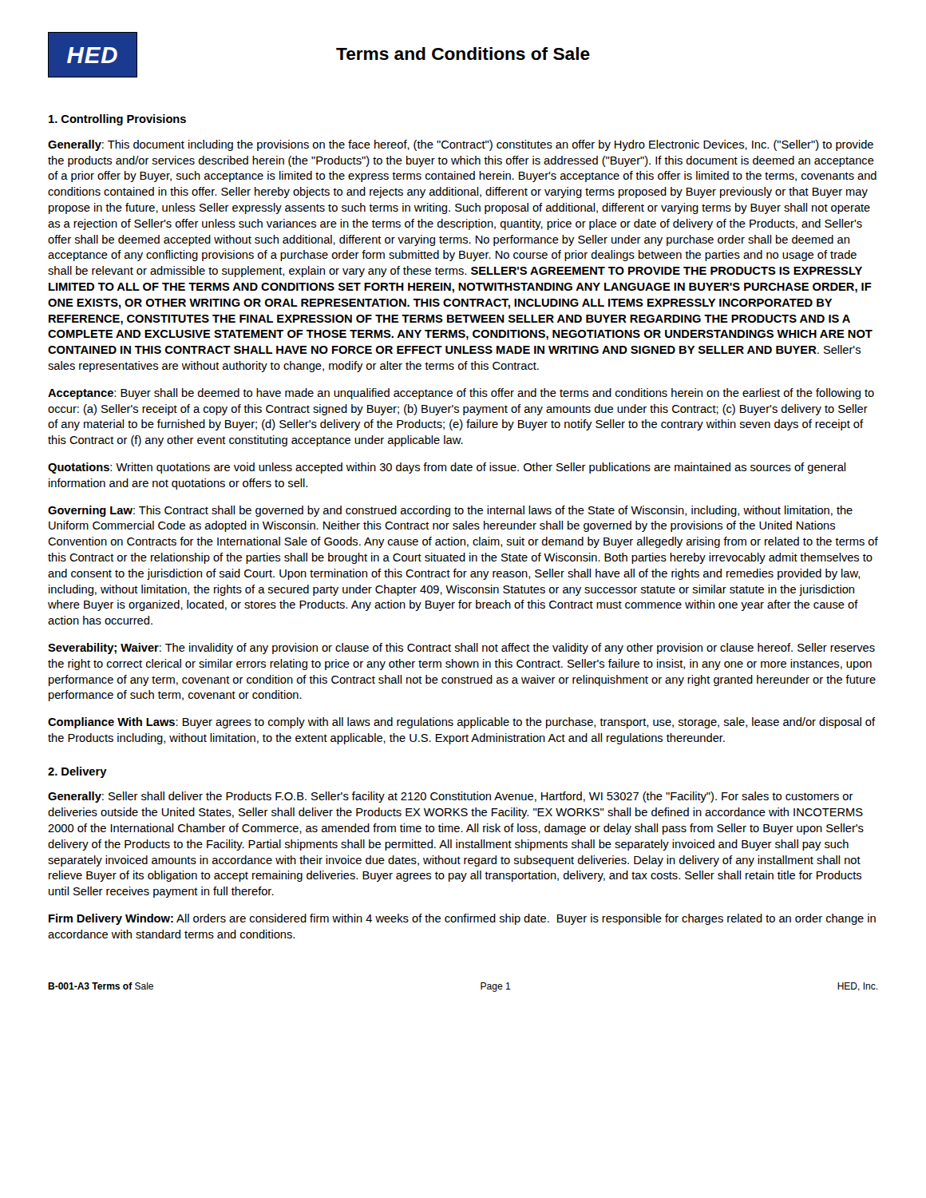HED
Terms and Conditions of Sale
1. Controlling Provisions
Generally: This document including the provisions on the face hereof, (the "Contract") constitutes an offer by Hydro Electronic Devices, Inc. ("Seller") to provide the products and/or services described herein (the "Products") to the buyer to which this offer is addressed ("Buyer"). If this document is deemed an acceptance of a prior offer by Buyer, such acceptance is limited to the express terms contained herein. Buyer's acceptance of this offer is limited to the terms, covenants and conditions contained in this offer. Seller hereby objects to and rejects any additional, different or varying terms proposed by Buyer previously or that Buyer may propose in the future, unless Seller expressly assents to such terms in writing. Such proposal of additional, different or varying terms by Buyer shall not operate as a rejection of Seller's offer unless such variances are in the terms of the description, quantity, price or place or date of delivery of the Products, and Seller's offer shall be deemed accepted without such additional, different or varying terms. No performance by Seller under any purchase order shall be deemed an acceptance of any conflicting provisions of a purchase order form submitted by Buyer. No course of prior dealings between the parties and no usage of trade shall be relevant or admissible to supplement, explain or vary any of these terms. SELLER'S AGREEMENT TO PROVIDE THE PRODUCTS IS EXPRESSLY LIMITED TO ALL OF THE TERMS AND CONDITIONS SET FORTH HEREIN, NOTWITHSTANDING ANY LANGUAGE IN BUYER'S PURCHASE ORDER, IF ONE EXISTS, OR OTHER WRITING OR ORAL REPRESENTATION. THIS CONTRACT, INCLUDING ALL ITEMS EXPRESSLY INCORPORATED BY REFERENCE, CONSTITUTES THE FINAL EXPRESSION OF THE TERMS BETWEEN SELLER AND BUYER REGARDING THE PRODUCTS AND IS A COMPLETE AND EXCLUSIVE STATEMENT OF THOSE TERMS. ANY TERMS, CONDITIONS, NEGOTIATIONS OR UNDERSTANDINGS WHICH ARE NOT CONTAINED IN THIS CONTRACT SHALL HAVE NO FORCE OR EFFECT UNLESS MADE IN WRITING AND SIGNED BY SELLER AND BUYER. Seller's sales representatives are without authority to change, modify or alter the terms of this Contract.
Acceptance: Buyer shall be deemed to have made an unqualified acceptance of this offer and the terms and conditions herein on the earliest of the following to occur: (a) Seller's receipt of a copy of this Contract signed by Buyer; (b) Buyer's payment of any amounts due under this Contract; (c) Buyer's delivery to Seller of any material to be furnished by Buyer; (d) Seller's delivery of the Products; (e) failure by Buyer to notify Seller to the contrary within seven days of receipt of this Contract or (f) any other event constituting acceptance under applicable law.
Quotations: Written quotations are void unless accepted within 30 days from date of issue. Other Seller publications are maintained as sources of general information and are not quotations or offers to sell.
Governing Law: This Contract shall be governed by and construed according to the internal laws of the State of Wisconsin, including, without limitation, the Uniform Commercial Code as adopted in Wisconsin. Neither this Contract nor sales hereunder shall be governed by the provisions of the United Nations Convention on Contracts for the International Sale of Goods. Any cause of action, claim, suit or demand by Buyer allegedly arising from or related to the terms of this Contract or the relationship of the parties shall be brought in a Court situated in the State of Wisconsin. Both parties hereby irrevocably admit themselves to and consent to the jurisdiction of said Court. Upon termination of this Contract for any reason, Seller shall have all of the rights and remedies provided by law, including, without limitation, the rights of a secured party under Chapter 409, Wisconsin Statutes or any successor statute or similar statute in the jurisdiction where Buyer is organized, located, or stores the Products. Any action by Buyer for breach of this Contract must commence within one year after the cause of action has occurred.
Severability; Waiver: The invalidity of any provision or clause of this Contract shall not affect the validity of any other provision or clause hereof. Seller reserves the right to correct clerical or similar errors relating to price or any other term shown in this Contract. Seller's failure to insist, in any one or more instances, upon performance of any term, covenant or condition of this Contract shall not be construed as a waiver or relinquishment or any right granted hereunder or the future performance of such term, covenant or condition.
Compliance With Laws: Buyer agrees to comply with all laws and regulations applicable to the purchase, transport, use, storage, sale, lease and/or disposal of the Products including, without limitation, to the extent applicable, the U.S. Export Administration Act and all regulations thereunder.
2. Delivery
Generally: Seller shall deliver the Products F.O.B. Seller's facility at 2120 Constitution Avenue, Hartford, WI 53027 (the "Facility"). For sales to customers or deliveries outside the United States, Seller shall deliver the Products EX WORKS the Facility. "EX WORKS" shall be defined in accordance with INCOTERMS 2000 of the International Chamber of Commerce, as amended from time to time. All risk of loss, damage or delay shall pass from Seller to Buyer upon Seller's delivery of the Products to the Facility. Partial shipments shall be permitted. All installment shipments shall be separately invoiced and Buyer shall pay such separately invoiced amounts in accordance with their invoice due dates, without regard to subsequent deliveries. Delay in delivery of any installment shall not relieve Buyer of its obligation to accept remaining deliveries. Buyer agrees to pay all transportation, delivery, and tax costs. Seller shall retain title for Products until Seller receives payment in full therefor.
Firm Delivery Window: All orders are considered firm within 4 weeks of the confirmed ship date. Buyer is responsible for charges related to an order change in accordance with standard terms and conditions.
B-001-A3 Terms of Sale
Page 1
HED, Inc.